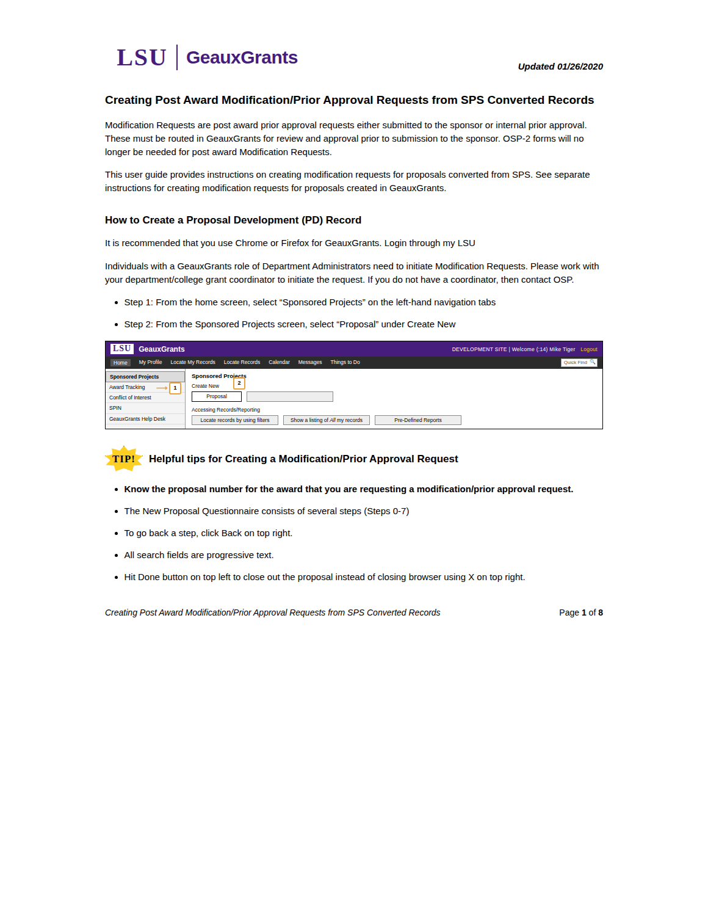LSU GeauxGrants
Updated 01/26/2020
Creating Post Award Modification/Prior Approval Requests from SPS Converted Records
Modification Requests are post award prior approval requests either submitted to the sponsor or internal prior approval. These must be routed in GeauxGrants for review and approval prior to submission to the sponsor. OSP-2 forms will no longer be needed for post award Modification Requests.
This user guide provides instructions on creating modification requests for proposals converted from SPS. See separate instructions for creating modification requests for proposals created in GeauxGrants.
How to Create a Proposal Development (PD) Record
It is recommended that you use Chrome or Firefox for GeauxGrants. Login through my LSU
Individuals with a GeauxGrants role of Department Administrators need to initiate Modification Requests. Please work with your department/college grant coordinator to initiate the request. If you do not have a coordinator, then contact OSP.
Step 1: From the home screen, select “Sponsored Projects” on the left-hand navigation tabs
Step 2: From the Sponsored Projects screen, select “Proposal” under Create New
LSU GeauxGrants
DEVELOPMENT SITE | Welcome (:14) Mike Tiger Logout
Home My Profile Locate My Records Locate Records Calendar Messages Things to Do
Quick Find
Sponsored Projects
Award Tracking
Conflict of Interest
SPIN
GeauxGrants Help Desk
⟶1
2
Sponsored Projects
Create New
Proposal
Accessing Records/Reporting
Locate records by using filters Show a listing of All my records Pre-Defined Reports
TIP!
Helpful tips for Creating a Modification/Prior Approval Request
Know the proposal number for the award that you are requesting a modification/prior approval request.
The New Proposal Questionnaire consists of several steps (Steps 0-7)
To go back a step, click Back on top right.
All search fields are progressive text.
Hit Done button on top left to close out the proposal instead of closing browser using X on top right.
Creating Post Award Modification/Prior Approval Requests from SPS Converted Records Page 1 of 8